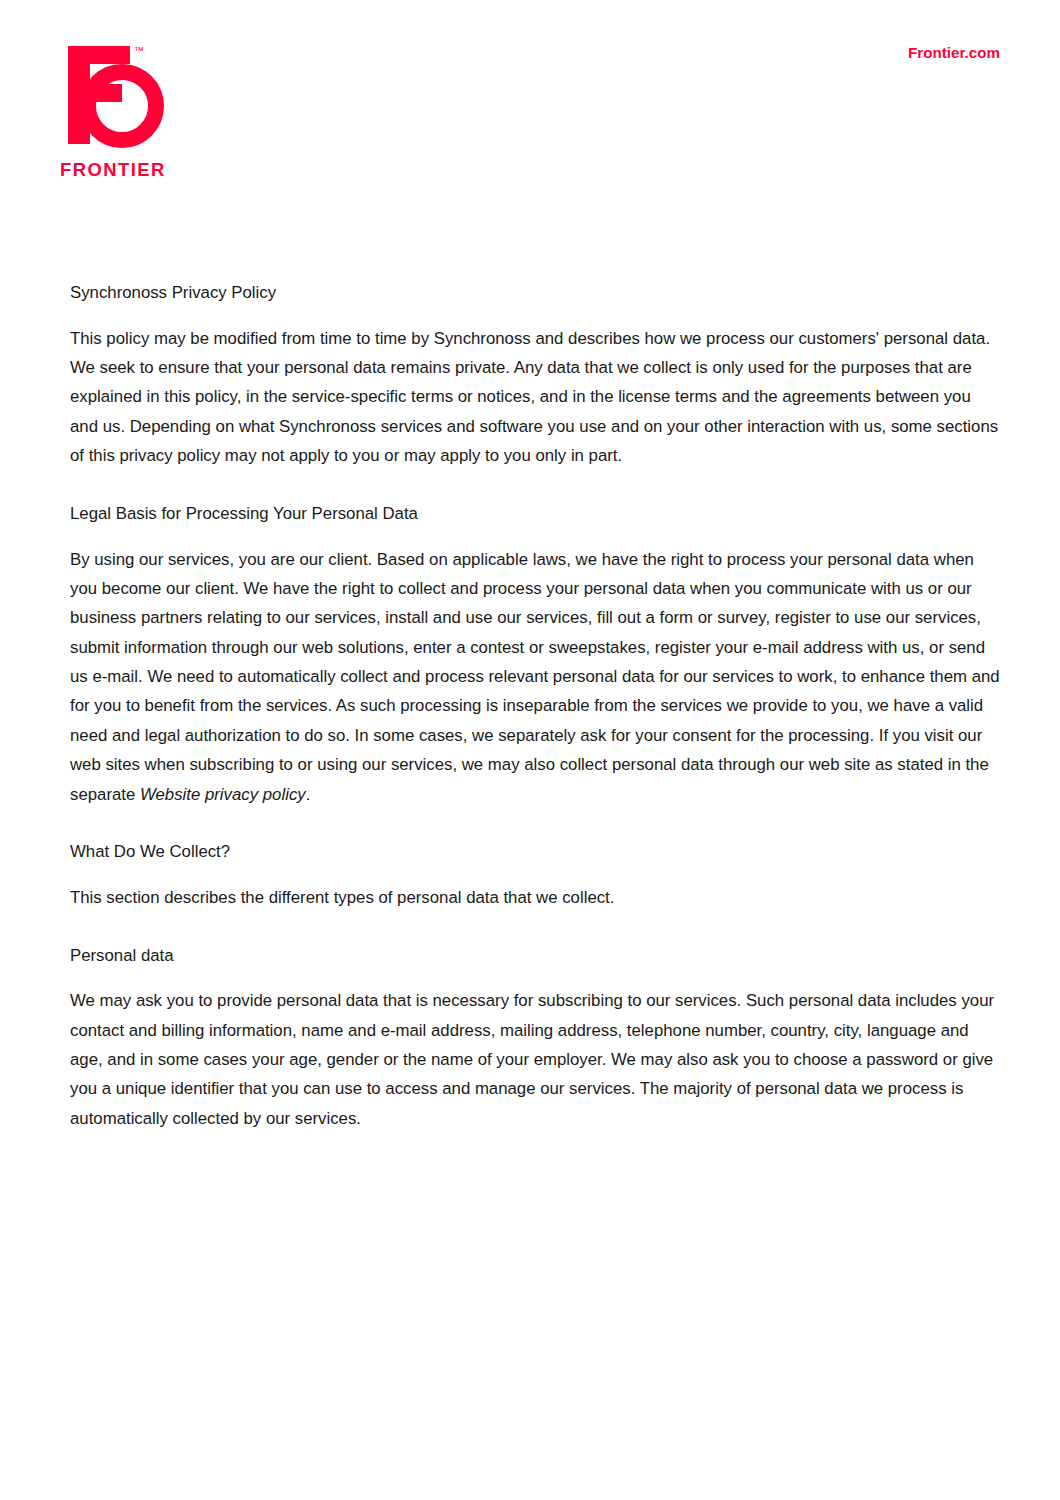Frontier.com
™
FRONTIER
Synchronoss Privacy Policy
This policy may be modified from time to time by Synchronoss and describes how we process our customers' personal data. We seek to ensure that your personal data remains private. Any data that we collect is only used for the purposes that are explained in this policy, in the service-specific terms or notices, and in the license terms and the agreements between you and us. Depending on what Synchronoss services and software you use and on your other interaction with us, some sections of this privacy policy may not apply to you or may apply to you only in part.
Legal Basis for Processing Your Personal Data
By using our services, you are our client. Based on applicable laws, we have the right to process your personal data when you become our client. We have the right to collect and process your personal data when you communicate with us or our business partners relating to our services, install and use our services, fill out a form or survey, register to use our services, submit information through our web solutions, enter a contest or sweepstakes, register your e-mail address with us, or send us e-mail. We need to automatically collect and process relevant personal data for our services to work, to enhance them and for you to benefit from the services. As such processing is inseparable from the services we provide to you, we have a valid need and legal authorization to do so. In some cases, we separately ask for your consent for the processing. If you visit our web sites when subscribing to or using our services, we may also collect personal data through our web site as stated in the separate Website privacy policy.
What Do We Collect?
This section describes the different types of personal data that we collect.
Personal data
We may ask you to provide personal data that is necessary for subscribing to our services. Such personal data includes your contact and billing information, name and e-mail address, mailing address, telephone number, country, city, language and age, and in some cases your age, gender or the name of your employer. We may also ask you to choose a password or give you a unique identifier that you can use to access and manage our services. The majority of personal data we process is automatically collected by our services.